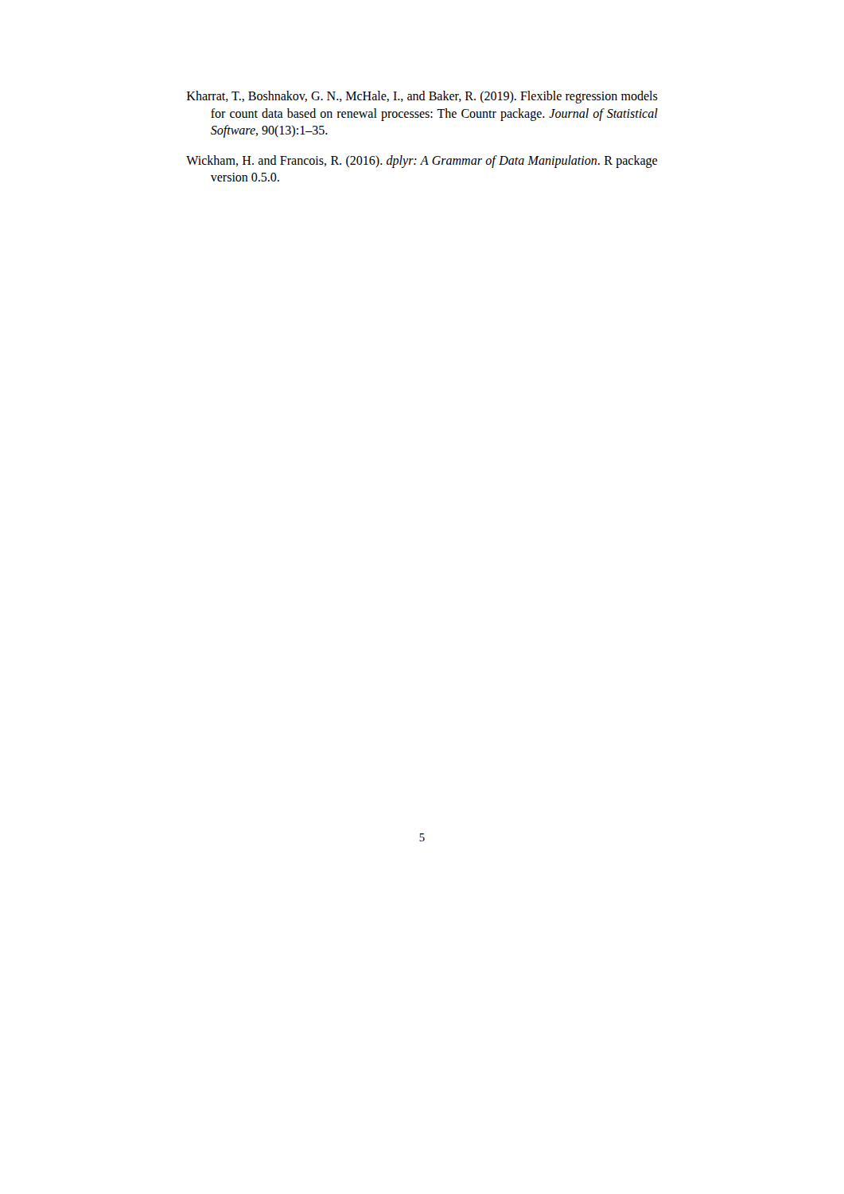Kharrat, T., Boshnakov, G. N., McHale, I., and Baker, R. (2019). Flexible regression models for count data based on renewal processes: The Countr package. Journal of Statistical Software, 90(13):1–35.
Wickham, H. and Francois, R. (2016). dplyr: A Grammar of Data Manipulation. R package version 0.5.0.
5